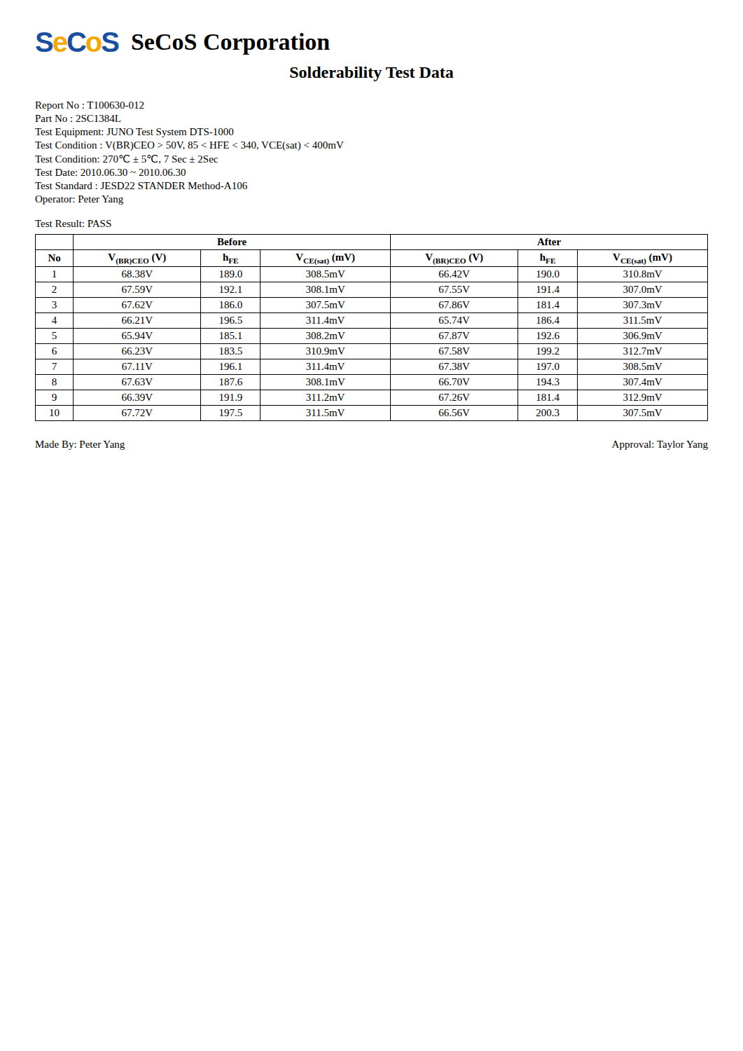Se Co S
SeCoS Corporation
Solderability Test Data
Report No : T100630-012
Part No : 2SC1384L
Test Equipment: JUNO Test System DTS-1000
Test Condition : V(BR)CEO > 50V, 85 < HFE < 340, VCE(sat) < 400mV
Test Condition: 270℃ ± 5℃, 7 Sec ± 2Sec
Test Date: 2010.06.30 ~ 2010.06.30
Test Standard : JESD22 STANDER Method-A106
Operator: Peter Yang
Test Result: PASS
| | Before | After |
| No | V (BR)CEO (V) | h FE | V CE(sat) (mV) | V (BR)CEO (V) | h FE | V CE(sat) (mV) |
| 1 | 68.38V | 189.0 | 308.5mV | 66.42V | 190.0 | 310.8mV |
| 2 | 67.59V | 192.1 | 308.1mV | 67.55V | 191.4 | 307.0mV |
| 3 | 67.62V | 186.0 | 307.5mV | 67.86V | 181.4 | 307.3mV |
| 4 | 66.21V | 196.5 | 311.4mV | 65.74V | 186.4 | 311.5mV |
| 5 | 65.94V | 185.1 | 308.2mV | 67.87V | 192.6 | 306.9mV |
| 6 | 66.23V | 183.5 | 310.9mV | 67.58V | 199.2 | 312.7mV |
| 7 | 67.11V | 196.1 | 311.4mV | 67.38V | 197.0 | 308.5mV |
| 8 | 67.63V | 187.6 | 308.1mV | 66.70V | 194.3 | 307.4mV |
| 9 | 66.39V | 191.9 | 311.2mV | 67.26V | 181.4 | 312.9mV |
| 10 | 67.72V | 197.5 | 311.5mV | 66.56V | 200.3 | 307.5mV |
Made By: Peter Yang Approval: Taylor Yang